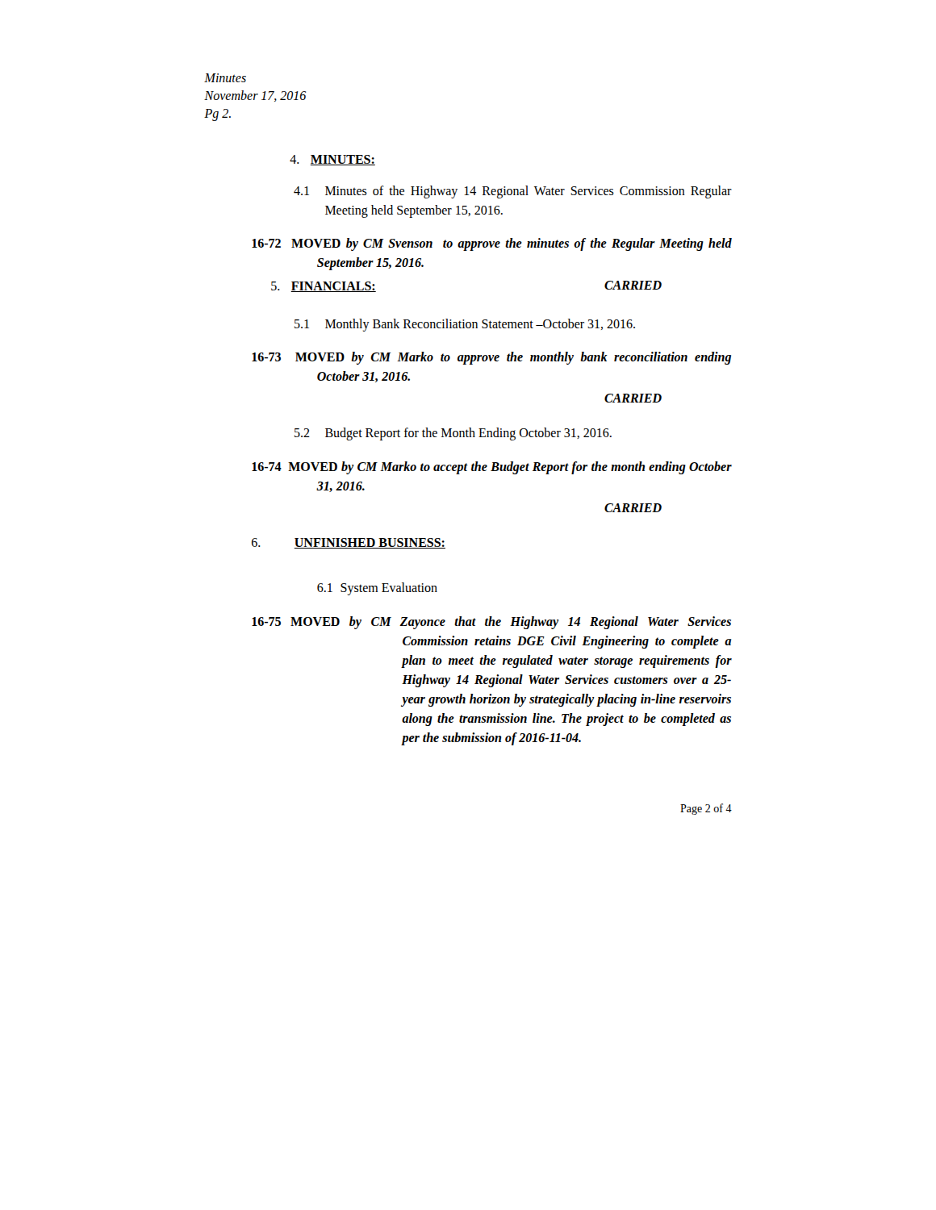Minutes
November 17, 2016
Pg 2.
4. MINUTES:
4.1 Minutes of the Highway 14 Regional Water Services Commission Regular Meeting held September 15, 2016.
16-72 MOVED by CM Svenson to approve the minutes of the Regular Meeting held September 15, 2016.
CARRIED
5. FINANCIALS:
5.1 Monthly Bank Reconciliation Statement –October 31, 2016.
16-73 MOVED by CM Marko to approve the monthly bank reconciliation ending October 31, 2016.
CARRIED
5.2 Budget Report for the Month Ending October 31, 2016.
16-74 MOVED by CM Marko to accept the Budget Report for the month ending October 31, 2016.
CARRIED
6. UNFINISHED BUSINESS:
6.1 System Evaluation
16-75 MOVED by CM Zayonce that the Highway 14 Regional Water Services Commission retains DGE Civil Engineering to complete a plan to meet the regulated water storage requirements for Highway 14 Regional Water Services customers over a 25-year growth horizon by strategically placing in-line reservoirs along the transmission line. The project to be completed as per the submission of 2016-11-04.
Page 2 of 4